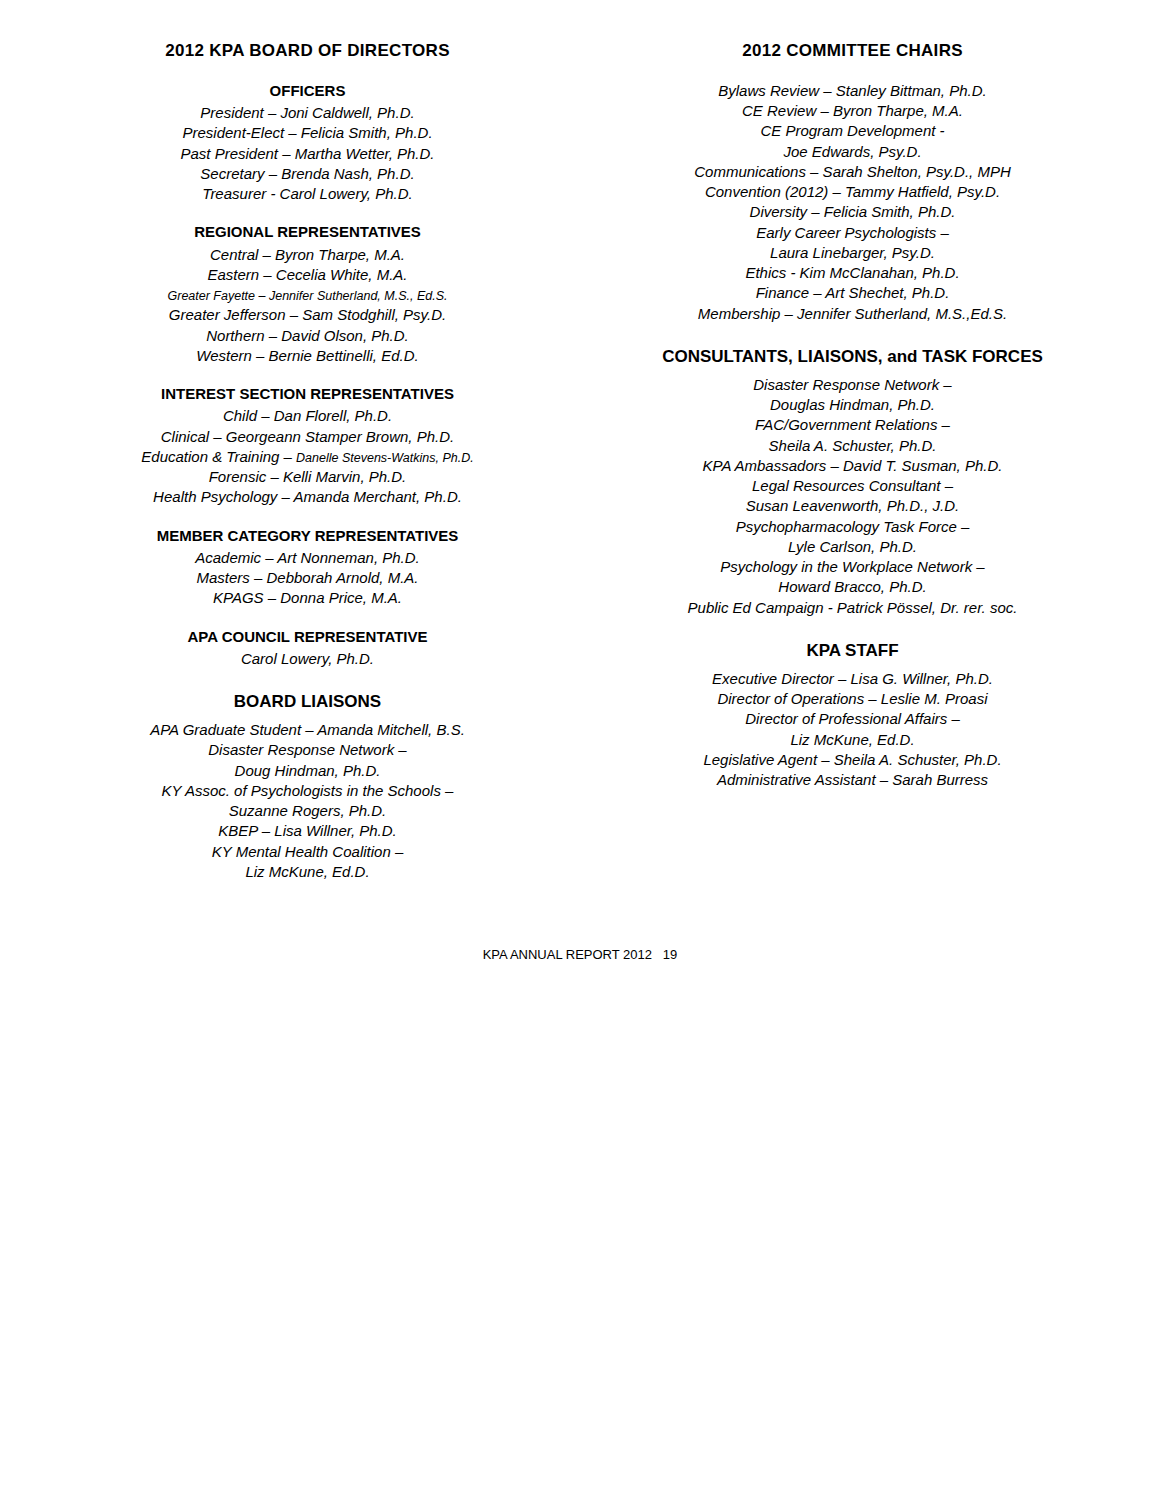2012 KPA BOARD OF DIRECTORS
OFFICERS
President – Joni Caldwell, Ph.D.
President-Elect – Felicia Smith, Ph.D.
Past President – Martha Wetter, Ph.D.
Secretary – Brenda Nash, Ph.D.
Treasurer - Carol Lowery, Ph.D.
REGIONAL REPRESENTATIVES
Central – Byron Tharpe, M.A.
Eastern – Cecelia White, M.A.
Greater Fayette – Jennifer Sutherland, M.S., Ed.S.
Greater Jefferson – Sam Stodghill, Psy.D.
Northern – David Olson, Ph.D.
Western – Bernie Bettinelli, Ed.D.
INTEREST SECTION REPRESENTATIVES
Child – Dan Florell, Ph.D.
Clinical – Georgeann Stamper Brown, Ph.D.
Education & Training – Danelle Stevens-Watkins, Ph.D.
Forensic – Kelli Marvin, Ph.D.
Health Psychology – Amanda Merchant, Ph.D.
MEMBER CATEGORY REPRESENTATIVES
Academic – Art Nonneman, Ph.D.
Masters – Debborah Arnold, M.A.
KPAGS – Donna Price, M.A.
APA COUNCIL REPRESENTATIVE
Carol Lowery, Ph.D.
BOARD LIAISONS
APA Graduate Student – Amanda Mitchell, B.S.
Disaster Response Network –
Doug Hindman, Ph.D.
KY Assoc. of Psychologists in the Schools –
Suzanne Rogers, Ph.D.
KBEP – Lisa Willner, Ph.D.
KY Mental Health Coalition –
Liz McKune, Ed.D.
2012 COMMITTEE CHAIRS
Bylaws Review – Stanley Bittman, Ph.D.
CE Review – Byron Tharpe, M.A.
CE Program Development -
Joe Edwards, Psy.D.
Communications – Sarah Shelton, Psy.D., MPH
Convention (2012) – Tammy Hatfield, Psy.D.
Diversity – Felicia Smith, Ph.D.
Early Career Psychologists –
Laura Linebarger, Psy.D.
Ethics - Kim McClanahan, Ph.D.
Finance – Art Shechet, Ph.D.
Membership – Jennifer Sutherland, M.S.,Ed.S.
CONSULTANTS, LIAISONS, and TASK FORCES
Disaster Response Network –
Douglas Hindman, Ph.D.
FAC/Government Relations –
Sheila A. Schuster, Ph.D.
KPA Ambassadors – David T. Susman, Ph.D.
Legal Resources Consultant –
Susan Leavenworth, Ph.D., J.D.
Psychopharmacology Task Force –
Lyle Carlson, Ph.D.
Psychology in the Workplace Network –
Howard Bracco, Ph.D.
Public Ed Campaign - Patrick Pössel, Dr. rer. soc.
KPA STAFF
Executive Director – Lisa G. Willner, Ph.D.
Director of Operations – Leslie M. Proasi
Director of Professional Affairs –
Liz McKune, Ed.D.
Legislative Agent – Sheila A. Schuster, Ph.D.
Administrative Assistant – Sarah Burress
KPA ANNUAL REPORT 2012 19